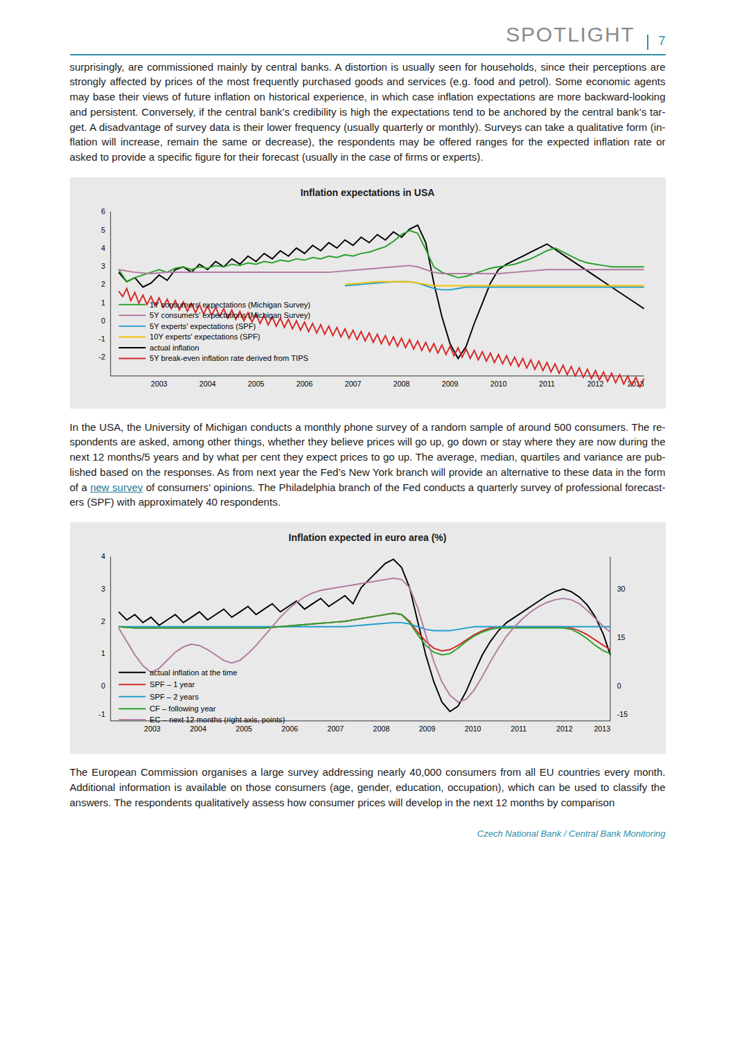SPOTLIGHT
7
surprisingly, are commissioned mainly by central banks. A distortion is usually seen for households, since their perceptions are strongly affected by prices of the most frequently purchased goods and services (e.g. food and petrol). Some economic agents may base their views of future inflation on historical experience, in which case inflation expectations are more backward-looking and persistent. Conversely, if the central bank’s credibility is high the expectations tend to be anchored by the central bank’s target. A disadvantage of survey data is their lower frequency (usually quarterly or monthly). Surveys can take a qualitative form (inflation will increase, remain the same or decrease), the respondents may be offered ranges for the expected inflation rate or asked to provide a specific figure for their forecast (usually in the case of firms or experts).
Inflation expectations in USA
6 5 4 3 2 1 0 -1 -2 2003 2004 2005 2006 2007 2008 2009 2010 2011 2012 2013 1Y consumers' expectations (Michigan Survey) 5Y consumers' expectations (Michigan Survey) 5Y experts' expectations (SPF) 10Y experts' expectations (SPF) actual inflation 5Y break-even inflation rate derived from TIPS
In the USA, the University of Michigan conducts a monthly phone survey of a random sample of around 500 consumers. The respondents are asked, among other things, whether they believe prices will go up, go down or stay where they are now during the next 12 months/5 years and by what per cent they expect prices to go up. The average, median, quartiles and variance are published based on the responses. As from next year the Fed’s New York branch will provide an alternative to these data in the form of a new survey of consumers’ opinions. The Philadelphia branch of the Fed conducts a quarterly survey of professional forecasters (SPF) with approximately 40 respondents.
Inflation expected in euro area (%)
4 3 2 1 0 -1 30 15 0 -15 2003 2004 2005 2006 2007 2008 2009 2010 2011 2012 2013 actual inflation at the time SPF – 1 year SPF – 2 years CF – following year EC – next 12 months (right axis, points)
The European Commission organises a large survey addressing nearly 40,000 consumers from all EU countries every month. Additional information is available on those consumers (age, gender, education, occupation), which can be used to classify the answers. The respondents qualitatively assess how consumer prices will develop in the next 12 months by comparison
Czech National Bank / Central Bank Monitoring